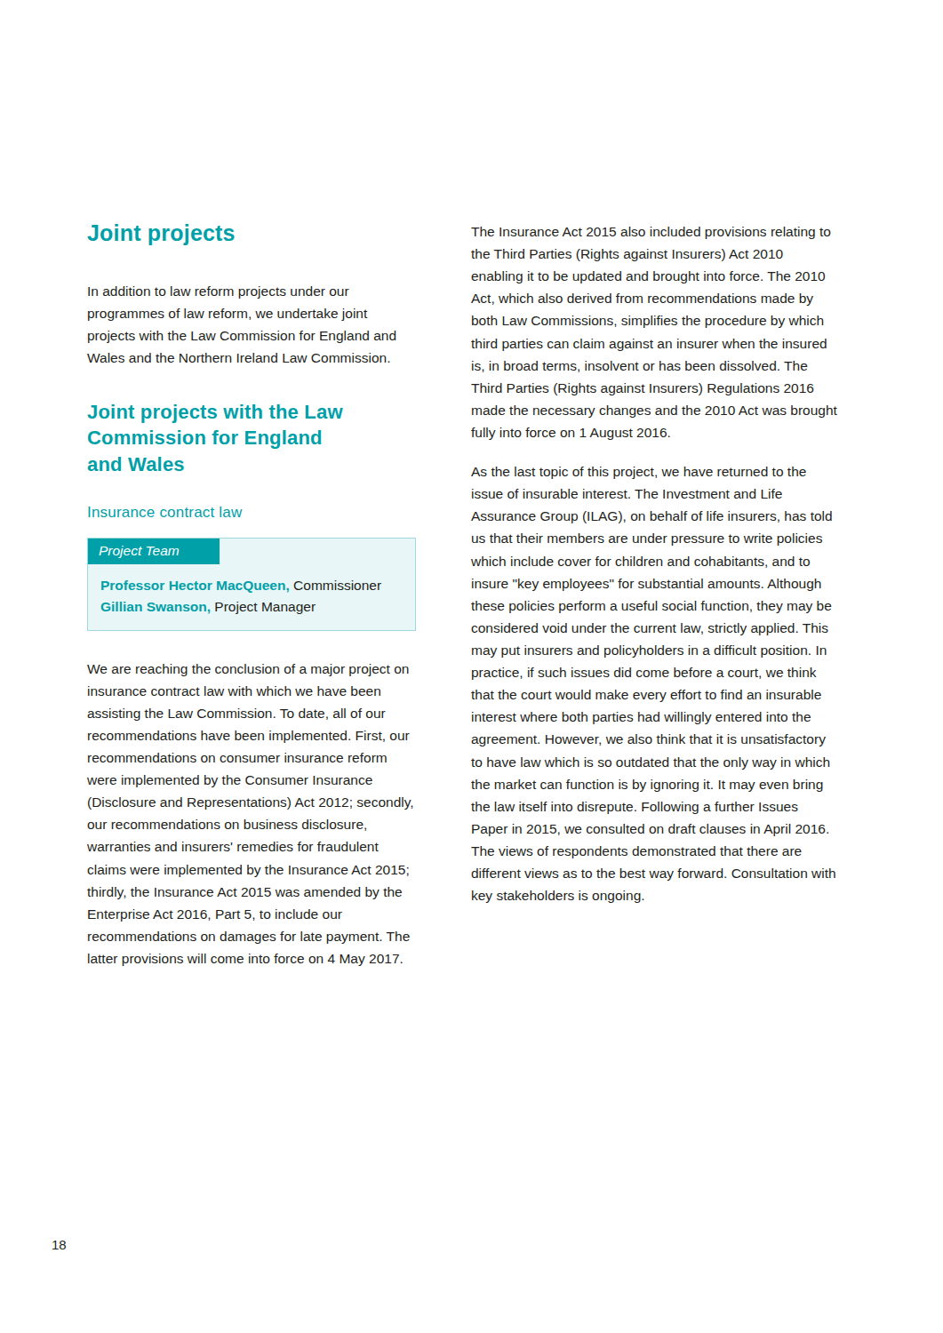Joint projects
In addition to law reform projects under our programmes of law reform, we undertake joint projects with the Law Commission for England and Wales and the Northern Ireland Law Commission.
Joint projects with the Law Commission for England
and Wales
Insurance contract law
Project Team
Professor Hector MacQueen, Commissioner
Gillian Swanson, Project Manager
We are reaching the conclusion of a major project on insurance contract law with which we have been assisting the Law Commission. To date, all of our recommendations have been implemented. First, our recommendations on consumer insurance reform were implemented by the Consumer Insurance (Disclosure and Representations) Act 2012; secondly, our recommendations on business disclosure, warranties and insurers' remedies for fraudulent claims were implemented by the Insurance Act 2015; thirdly, the Insurance Act 2015 was amended by the Enterprise Act 2016, Part 5, to include our recommendations on damages for late payment. The latter provisions will come into force on 4 May 2017.
The Insurance Act 2015 also included provisions relating to the Third Parties (Rights against Insurers) Act 2010 enabling it to be updated and brought into force. The 2010 Act, which also derived from recommendations made by both Law Commissions, simplifies the procedure by which third parties can claim against an insurer when the insured is, in broad terms, insolvent or has been dissolved. The Third Parties (Rights against Insurers) Regulations 2016 made the necessary changes and the 2010 Act was brought fully into force on 1 August 2016.
As the last topic of this project, we have returned to the issue of insurable interest. The Investment and Life Assurance Group (ILAG), on behalf of life insurers, has told us that their members are under pressure to write policies which include cover for children and cohabitants, and to insure "key employees" for substantial amounts. Although these policies perform a useful social function, they may be considered void under the current law, strictly applied. This may put insurers and policyholders in a difficult position. In practice, if such issues did come before a court, we think that the court would make every effort to find an insurable interest where both parties had willingly entered into the agreement. However, we also think that it is unsatisfactory to have law which is so outdated that the only way in which the market can function is by ignoring it. It may even bring the law itself into disrepute. Following a further Issues Paper in 2015, we consulted on draft clauses in April 2016. The views of respondents demonstrated that there are different views as to the best way forward. Consultation with key stakeholders is ongoing.
18